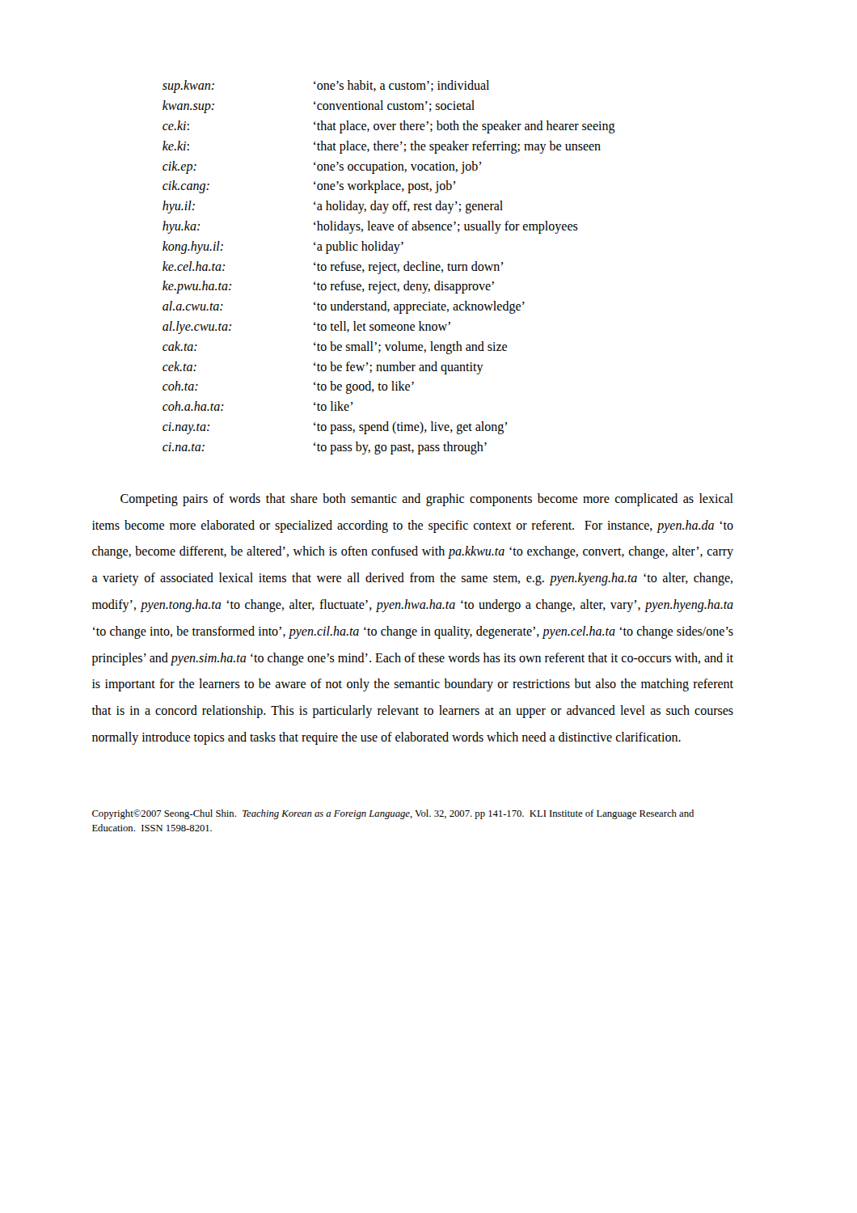| sup.kwan: | ‘one’s habit, a custom’; individual |
| kwan.sup: | ‘conventional custom’; societal |
| ce.ki : | ‘that place, over there’; both the speaker and hearer seeing |
| ke.ki : | ‘that place, there’; the speaker referring; may be unseen |
| cik.ep: | ‘one’s occupation, vocation, job’ |
| cik.cang: | ‘one’s workplace, post, job’ |
| hyu.il: | ‘a holiday, day off, rest day’; general |
| hyu.ka: | ‘holidays, leave of absence’; usually for employees |
| kong.hyu.il: | ‘a public holiday’ |
| ke.cel.ha.ta: | ‘to refuse, reject, decline, turn down’ |
| ke.pwu.ha.ta: | ‘to refuse, reject, deny, disapprove’ |
| al.a.cwu.ta: | ‘to understand, appreciate, acknowledge’ |
| al.lye.cwu.ta: | ‘to tell, let someone know’ |
| cak.ta: | ‘to be small’; volume, length and size |
| cek.ta: | ‘to be few’; number and quantity |
| coh.ta: | ‘to be good, to like’ |
| coh.a.ha.ta: | ‘to like’ |
| ci.nay.ta: | ‘to pass, spend (time), live, get along’ |
| ci.na.ta: | ‘to pass by, go past, pass through’ |
Competing pairs of words that share both semantic and graphic components become more complicated as lexical items become more elaborated or specialized according to the specific context or referent. For instance, pyen.ha.da ‘to change, become different, be altered’, which is often confused with pa.kkwu.ta ‘to exchange, convert, change, alter’, carry a variety of associated lexical items that were all derived from the same stem, e.g. pyen.kyeng.ha.ta ‘to alter, change, modify’, pyen.tong.ha.ta ‘to change, alter, fluctuate’, pyen.hwa.ha.ta ‘to undergo a change, alter, vary’, pyen.hyeng.ha.ta ‘to change into, be transformed into’, pyen.cil.ha.ta ‘to change in quality, degenerate’, pyen.cel.ha.ta ‘to change sides/one’s principles’ and pyen.sim.ha.ta ‘to change one’s mind’. Each of these words has its own referent that it co-occurs with, and it is important for the learners to be aware of not only the semantic boundary or restrictions but also the matching referent that is in a concord relationship. This is particularly relevant to learners at an upper or advanced level as such courses normally introduce topics and tasks that require the use of elaborated words which need a distinctive clarification.
Copyright©2007 Seong-Chul Shin. Teaching Korean as a Foreign Language, Vol. 32, 2007. pp 141-170. KLI Institute of Language Research and Education. ISSN 1598-8201.